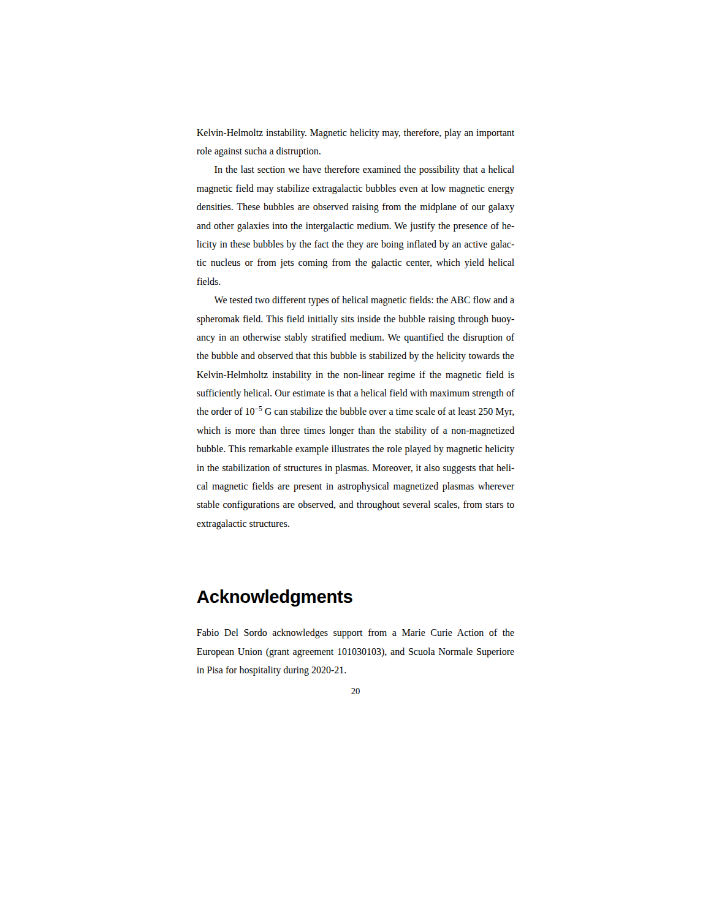Kelvin-Helmoltz instability. Magnetic helicity may, therefore, play an important role against sucha a distruption.
In the last section we have therefore examined the possibility that a helical magnetic field may stabilize extragalactic bubbles even at low magnetic energy densities. These bubbles are observed raising from the midplane of our galaxy and other galaxies into the intergalactic medium. We justify the presence of helicity in these bubbles by the fact the they are boing inflated by an active galactic nucleus or from jets coming from the galactic center, which yield helical fields.
We tested two different types of helical magnetic fields: the ABC flow and a spheromak field. This field initially sits inside the bubble raising through buoyancy in an otherwise stably stratified medium. We quantified the disruption of the bubble and observed that this bubble is stabilized by the helicity towards the Kelvin-Helmholtz instability in the non-linear regime if the magnetic field is sufficiently helical. Our estimate is that a helical field with maximum strength of the order of 10−5 G can stabilize the bubble over a time scale of at least 250 Myr, which is more than three times longer than the stability of a non-magnetized bubble. This remarkable example illustrates the role played by magnetic helicity in the stabilization of structures in plasmas. Moreover, it also suggests that helical magnetic fields are present in astrophysical magnetized plasmas wherever stable configurations are observed, and throughout several scales, from stars to extragalactic structures.
Acknowledgments
Fabio Del Sordo acknowledges support from a Marie Curie Action of the European Union (grant agreement 101030103), and Scuola Normale Superiore in Pisa for hospitality during 2020-21.
20